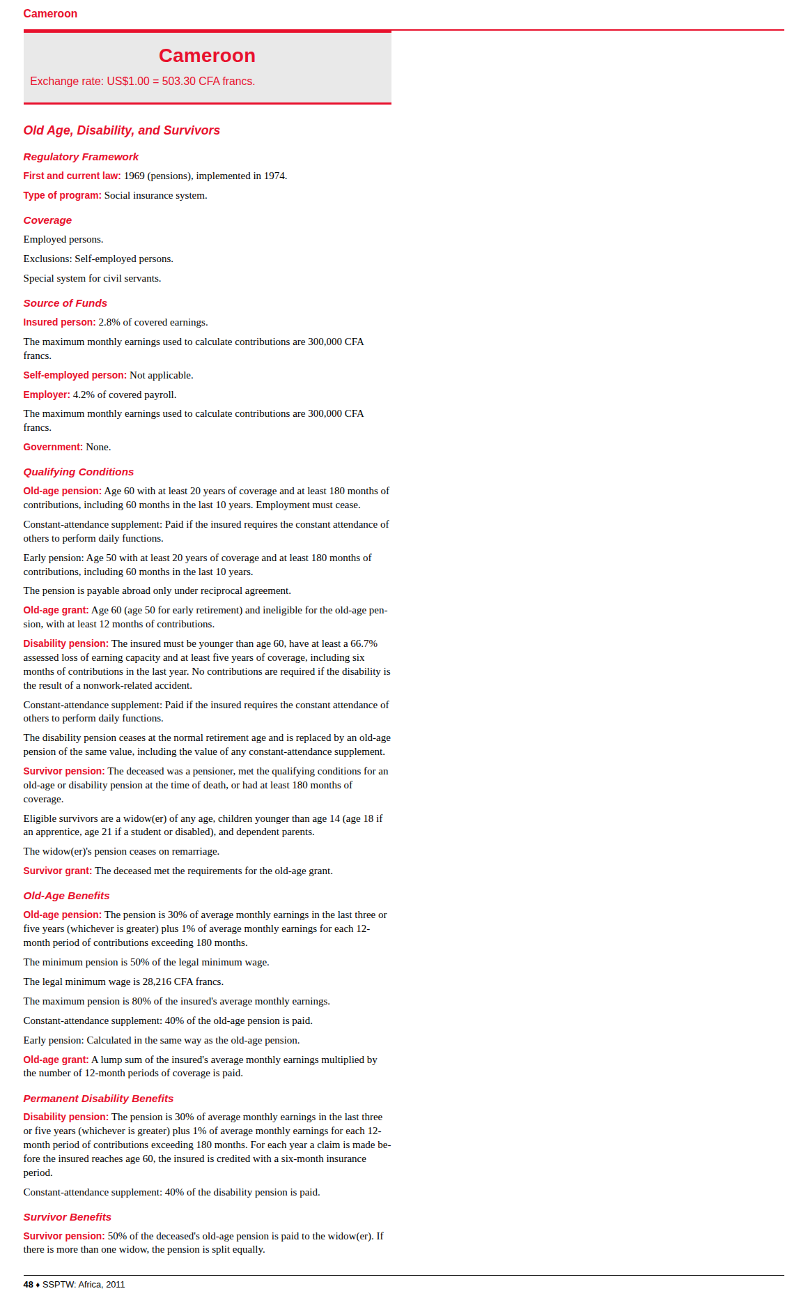Cameroon
Cameroon
Exchange rate: US$1.00 = 503.30 CFA francs.
Old Age, Disability, and Survivors
Regulatory Framework
First and current law: 1969 (pensions), implemented in 1974.
Type of program: Social insurance system.
Coverage
Employed persons.
Exclusions: Self-employed persons.
Special system for civil servants.
Source of Funds
Insured person: 2.8% of covered earnings.
The maximum monthly earnings used to calculate contributions are 300,000 CFA francs.
Self-employed person: Not applicable.
Employer: 4.2% of covered payroll.
The maximum monthly earnings used to calculate contributions are 300,000 CFA francs.
Government: None.
Qualifying Conditions
Old-age pension: Age 60 with at least 20 years of coverage and at least 180 months of contributions, including 60 months in the last 10 years. Employment must cease.
Constant-attendance supplement: Paid if the insured requires the constant attendance of others to perform daily functions.
Early pension: Age 50 with at least 20 years of coverage and at least 180 months of contributions, including 60 months in the last 10 years.
The pension is payable abroad only under reciprocal agreement.
Old-age grant: Age 60 (age 50 for early retirement) and ineligible for the old-age pension, with at least 12 months of contributions.
Disability pension: The insured must be younger than age 60, have at least a 66.7% assessed loss of earning capacity and at least five years of coverage, including six months of contributions in the last year. No contributions are required if the disability is the result of a nonwork-related accident.
Constant-attendance supplement: Paid if the insured requires the constant attendance of others to perform daily functions.
The disability pension ceases at the normal retirement age and is replaced by an old-age pension of the same value, including the value of any constant-attendance supplement.
Survivor pension: The deceased was a pensioner, met the qualifying conditions for an old-age or disability pension at the time of death, or had at least 180 months of coverage.
Eligible survivors are a widow(er) of any age, children younger than age 14 (age 18 if an apprentice, age 21 if a student or disabled), and dependent parents.
The widow(er)'s pension ceases on remarriage.
Survivor grant: The deceased met the requirements for the old-age grant.
Old-Age Benefits
Old-age pension: The pension is 30% of average monthly earnings in the last three or five years (whichever is greater) plus 1% of average monthly earnings for each 12-month period of contributions exceeding 180 months.
The minimum pension is 50% of the legal minimum wage.
The legal minimum wage is 28,216 CFA francs.
The maximum pension is 80% of the insured's average monthly earnings.
Constant-attendance supplement: 40% of the old-age pension is paid.
Early pension: Calculated in the same way as the old-age pension.
Old-age grant: A lump sum of the insured's average monthly earnings multiplied by the number of 12-month periods of coverage is paid.
Permanent Disability Benefits
Disability pension: The pension is 30% of average monthly earnings in the last three or five years (whichever is greater) plus 1% of average monthly earnings for each 12-month period of contributions exceeding 180 months. For each year a claim is made before the insured reaches age 60, the insured is credited with a six-month insurance period.
Constant-attendance supplement: 40% of the disability pension is paid.
Survivor Benefits
Survivor pension: 50% of the deceased's old-age pension is paid to the widow(er). If there is more than one widow, the pension is split equally.
48 ♦ SSPTW: Africa, 2011